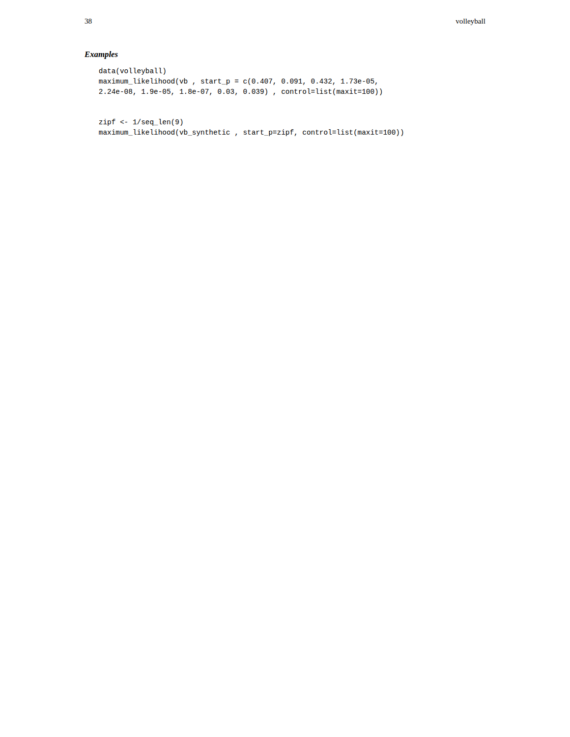38 volleyball
Examples
data(volleyball)
maximum_likelihood(vb , start_p = c(0.407, 0.091, 0.432, 1.73e-05,
2.24e-08, 1.9e-05, 1.8e-07, 0.03, 0.039) , control=list(maxit=100))


zipf <- 1/seq_len(9)
maximum_likelihood(vb_synthetic , start_p=zipf, control=list(maxit=100))